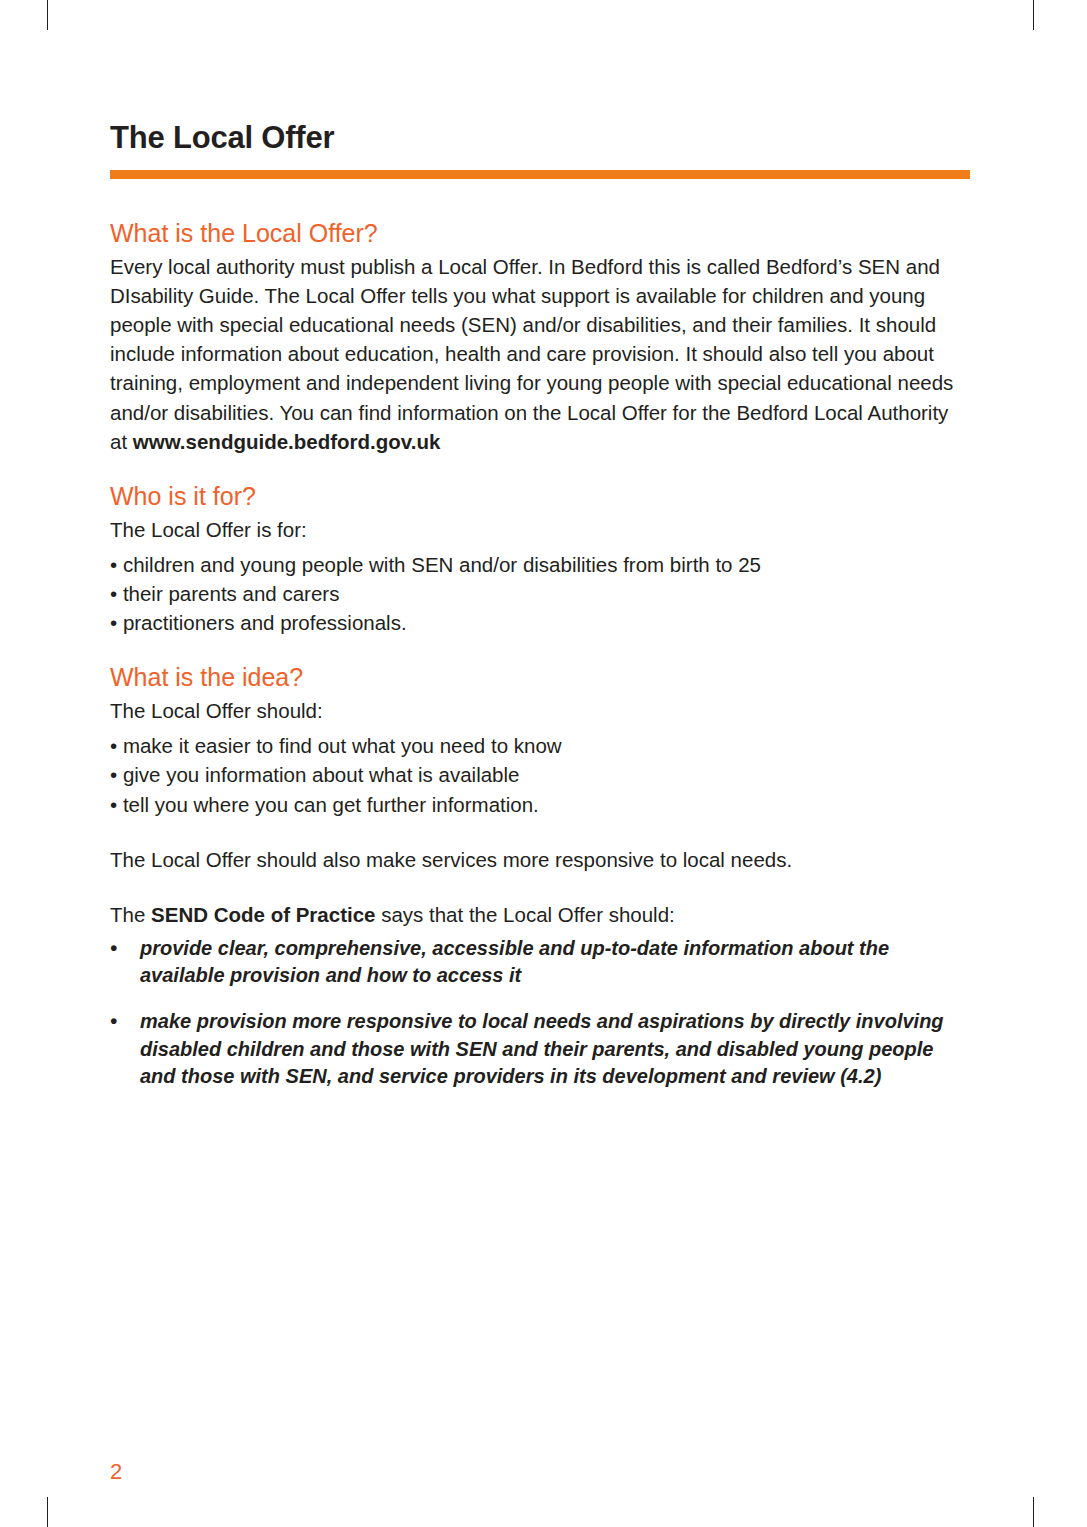The Local Offer
What is the Local Offer?
Every local authority must publish a Local Offer. In Bedford this is called Bedford’s SEN and DIsability Guide. The Local Offer tells you what support is available for children and young people with special educational needs (SEN) and/or disabilities, and their families. It should include information about education, health and care provision. It should also tell you about training, employment and independent living for young people with special educational needs and/or disabilities. You can find information on the Local Offer for the Bedford Local Authority at www.sendguide.bedford.gov.uk
Who is it for?
The Local Offer is for:
children and young people with SEN and/or disabilities from birth to 25
their parents and carers
practitioners and professionals.
What is the idea?
The Local Offer should:
make it easier to find out what you need to know
give you information about what is available
tell you where you can get further information.
The Local Offer should also make services more responsive to local needs.
The SEND Code of Practice says that the Local Offer should:
provide clear, comprehensive, accessible and up-to-date information about the available provision and how to access it
make provision more responsive to local needs and aspirations by directly involving disabled children and those with SEN and their parents, and disabled young people and those with SEN, and service providers in its development and review (4.2)
2